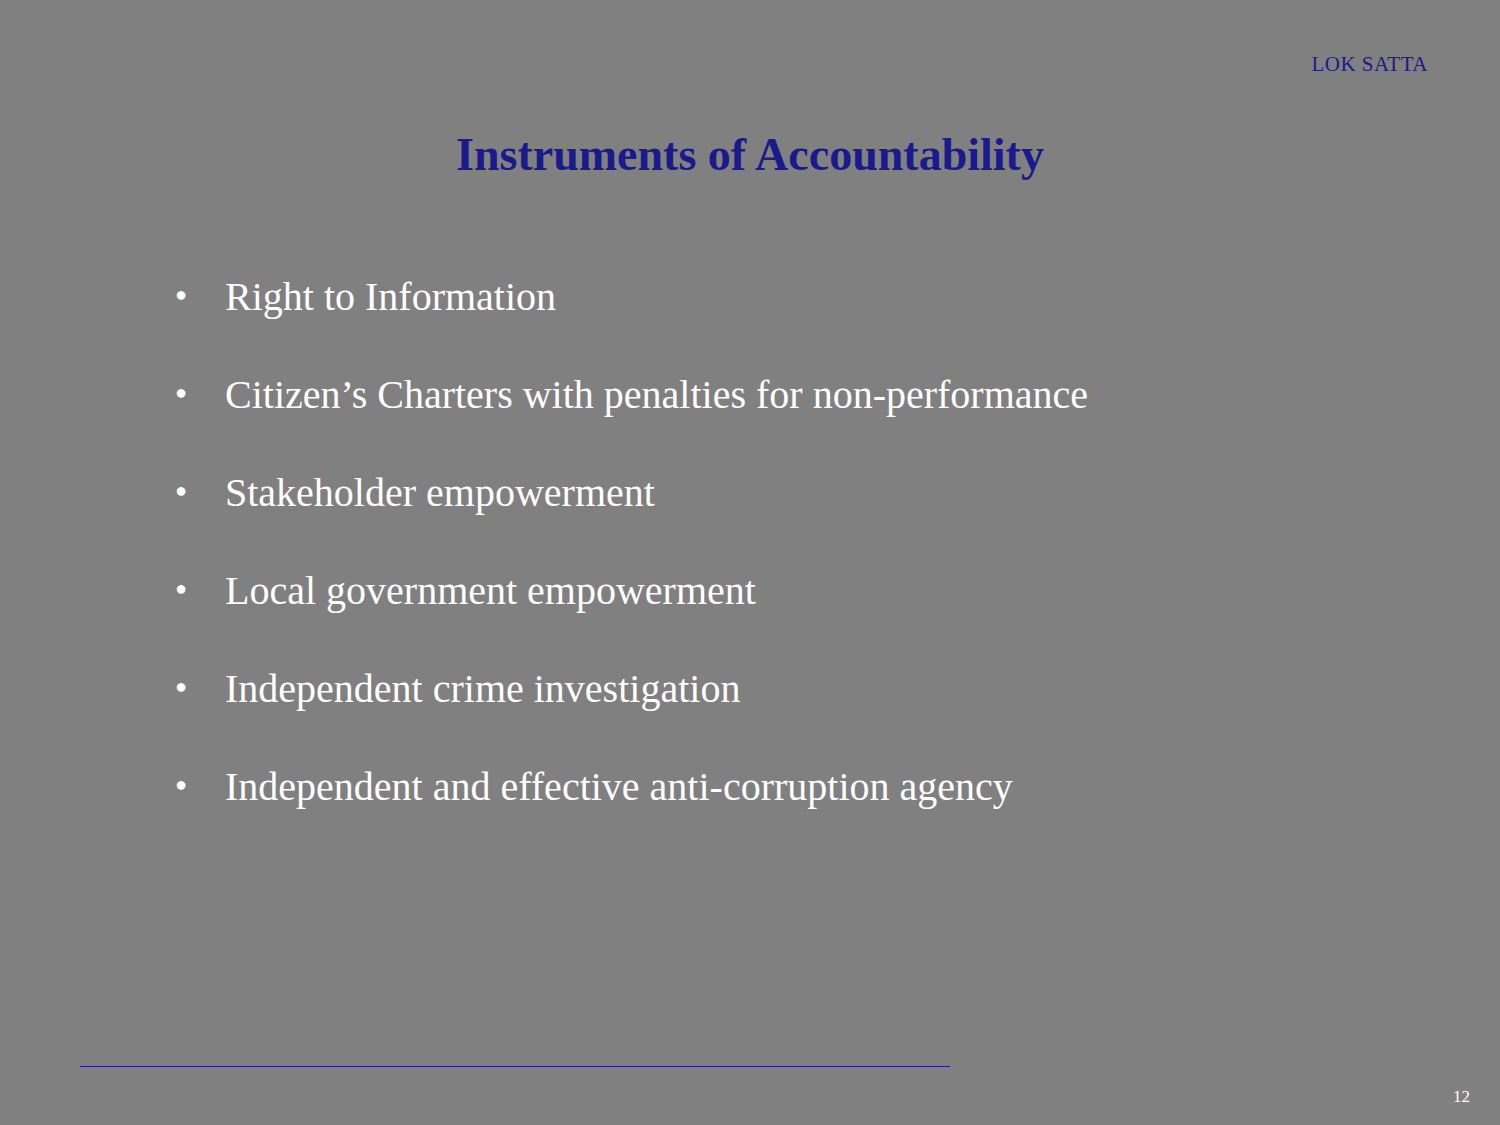LOK SATTA
Instruments of Accountability
Right to Information
Citizen’s Charters with penalties for non-performance
Stakeholder empowerment
Local government empowerment
Independent crime investigation
Independent and effective anti-corruption agency
12